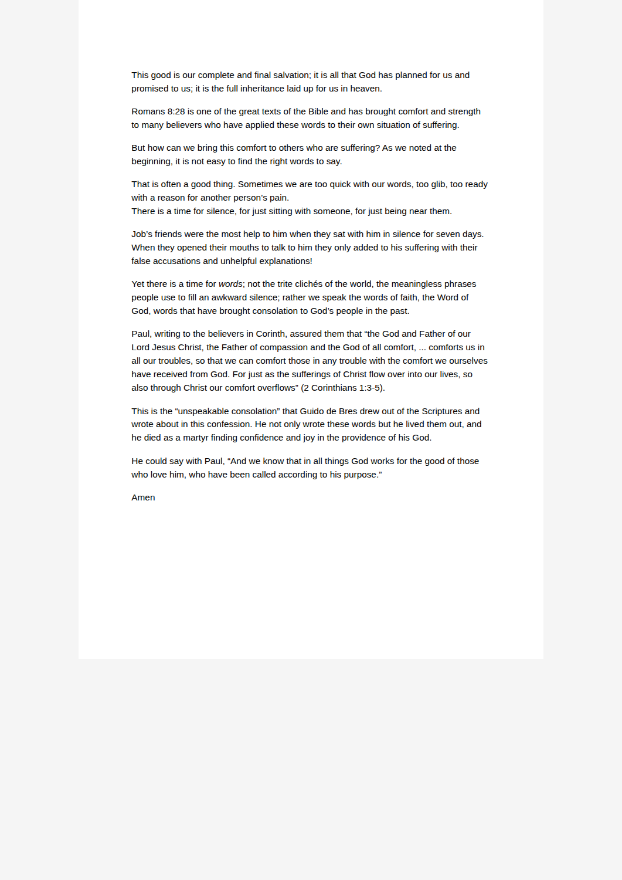This good is our complete and final salvation; it is all that God has planned for us and promised to us; it is the full inheritance laid up for us in heaven.
Romans 8:28 is one of the great texts of the Bible and has brought comfort and strength to many believers who have applied these words to their own situation of suffering.
But how can we bring this comfort to others who are suffering? As we noted at the beginning, it is not easy to find the right words to say.
That is often a good thing. Sometimes we are too quick with our words, too glib, too ready with a reason for another person’s pain.
There is a time for silence, for just sitting with someone, for just being near them.
Job’s friends were the most help to him when they sat with him in silence for seven days. When they opened their mouths to talk to him they only added to his suffering with their false accusations and unhelpful explanations!
Yet there is a time for words; not the trite clichés of the world, the meaningless phrases people use to fill an awkward silence; rather we speak the words of faith, the Word of God, words that have brought consolation to God’s people in the past.
Paul, writing to the believers in Corinth, assured them that “the God and Father of our Lord Jesus Christ, the Father of compassion and the God of all comfort, ... comforts us in all our troubles, so that we can comfort those in any trouble with the comfort we ourselves have received from God. For just as the sufferings of Christ flow over into our lives, so also through Christ our comfort overflows” (2 Corinthians 1:3-5).
This is the “unspeakable consolation” that Guido de Bres drew out of the Scriptures and wrote about in this confession. He not only wrote these words but he lived them out, and he died as a martyr finding confidence and joy in the providence of his God.
He could say with Paul, “And we know that in all things God works for the good of those who love him, who have been called according to his purpose.”
Amen